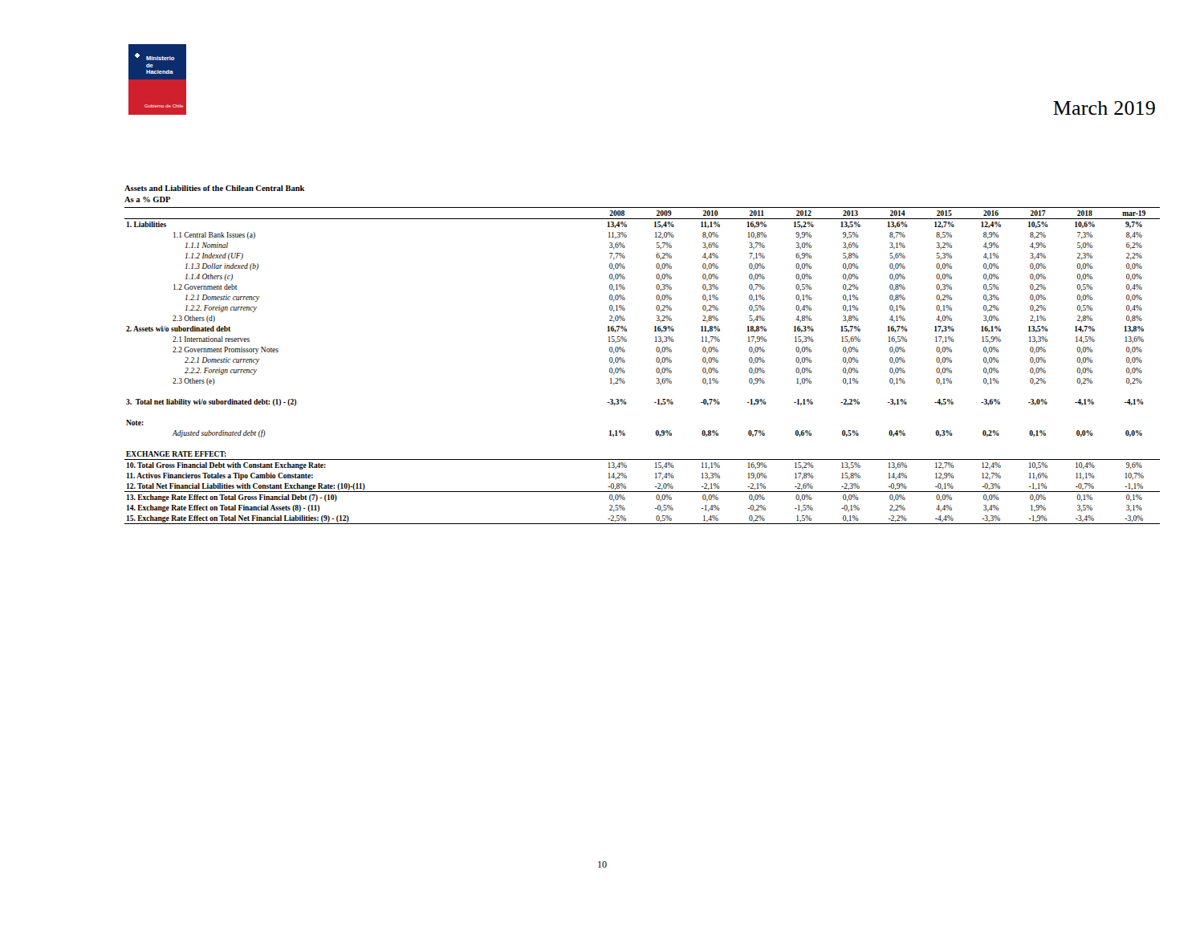Ministerio de
Hacienda
Gobierno de Chile
March 2019
Assets and Liabilities of the Chilean Central Bank
As a % GDP
| | 2008 | 2009 | 2010 | 2011 | 2012 | 2013 | 2014 | 2015 | 2016 | 2017 | 2018 | mar-19 |
| --- | --- | --- | --- | --- | --- | --- | --- | --- | --- | --- | --- | --- |
| 1. Liabilities | 13,4% | 15,4% | 11,1% | 16,9% | 15,2% | 13,5% | 13,6% | 12,7% | 12,4% | 10,5% | 10,6% | 9,7% |
| 1.1 Central Bank Issues (a) | 11,3% | 12,0% | 8,0% | 10,8% | 9,9% | 9,5% | 8,7% | 8,5% | 8,9% | 8,2% | 7,3% | 8,4% |
| 1.1.1 Nominal | 3,6% | 5,7% | 3,6% | 3,7% | 3,0% | 3,6% | 3,1% | 3,2% | 4,9% | 4,9% | 5,0% | 6,2% |
| 1.1.2 Indexed (UF) | 7,7% | 6,2% | 4,4% | 7,1% | 6,9% | 5,8% | 5,6% | 5,3% | 4,1% | 3,4% | 2,3% | 2,2% |
| 1.1.3 Dollar indexed (b) | 0,0% | 0,0% | 0,0% | 0,0% | 0,0% | 0,0% | 0,0% | 0,0% | 0,0% | 0,0% | 0,0% | 0,0% |
| 1.1.4 Others (c) | 0,0% | 0,0% | 0,0% | 0,0% | 0,0% | 0,0% | 0,0% | 0,0% | 0,0% | 0,0% | 0,0% | 0,0% |
| 1.2 Government debt | 0,1% | 0,3% | 0,3% | 0,7% | 0,5% | 0,2% | 0,8% | 0,3% | 0,5% | 0,2% | 0,5% | 0,4% |
| 1.2.1 Domestic currency | 0,0% | 0,0% | 0,1% | 0,1% | 0,1% | 0,1% | 0,8% | 0,2% | 0,3% | 0,0% | 0,0% | 0,0% |
| 1.2.2. Foreign currency | 0,1% | 0,2% | 0,2% | 0,5% | 0,4% | 0,1% | 0,1% | 0,1% | 0,2% | 0,2% | 0,5% | 0,4% |
| 2.3 Others (d) | 2,0% | 3,2% | 2,8% | 5,4% | 4,8% | 3,8% | 4,1% | 4,0% | 3,0% | 2,1% | 2,8% | 0,8% |
| 2. Assets wi/o subordinated debt | 16,7% | 16,9% | 11,8% | 18,8% | 16,3% | 15,7% | 16,7% | 17,3% | 16,1% | 13,5% | 14,7% | 13,8% |
| 2.1 International reserves | 15,5% | 13,3% | 11,7% | 17,9% | 15,3% | 15,6% | 16,5% | 17,1% | 15,9% | 13,3% | 14,5% | 13,6% |
| 2.2 Government Promissory Notes | 0,0% | 0,0% | 0,0% | 0,0% | 0,0% | 0,0% | 0,0% | 0,0% | 0,0% | 0,0% | 0,0% | 0,0% |
| 2.2.1 Domestic currency | 0,0% | 0,0% | 0,0% | 0,0% | 0,0% | 0,0% | 0,0% | 0,0% | 0,0% | 0,0% | 0,0% | 0,0% |
| 2.2.2. Foreign currency | 0,0% | 0,0% | 0,0% | 0,0% | 0,0% | 0,0% | 0,0% | 0,0% | 0,0% | 0,0% | 0,0% | 0,0% |
| 2.3 Others (e) | 1,2% | 3,6% | 0,1% | 0,9% | 1,0% | 0,1% | 0,1% | 0,1% | 0,1% | 0,2% | 0,2% | 0,2% |
| 3. Total net liability wi/o subordinated debt: (1) - (2) | -3,3% | -1,5% | -0,7% | -1,9% | -1,1% | -2,2% | -3,1% | -4,5% | -3,6% | -3,0% | -4,1% | -4,1% |
| Note: | |
| Adjusted subordinated debt (f) | 1,1% | 0,9% | 0,8% | 0,7% | 0,6% | 0,5% | 0,4% | 0,3% | 0,2% | 0,1% | 0,0% | 0,0% |
| EXCHANGE RATE EFFECT: | |
| 10. Total Gross Financial Debt with Constant Exchange Rate: | 13,4% | 15,4% | 11,1% | 16,9% | 15,2% | 13,5% | 13,6% | 12,7% | 12,4% | 10,5% | 10,4% | 9,6% |
| 11. Activos Financieros Totales a Tipo Cambio Constante: | 14,2% | 17,4% | 13,3% | 19,0% | 17,8% | 15,8% | 14,4% | 12,9% | 12,7% | 11,6% | 11,1% | 10,7% |
| 12. Total Net Financial Liabilities with Constant Exchange Rate: (10)-(11) | -0,8% | -2,0% | -2,1% | -2,1% | -2,6% | -2,3% | -0,9% | -0,1% | -0,3% | -1,1% | -0,7% | -1,1% |
| 13. Exchange Rate Effect on Total Gross Financial Debt (7) - (10) | 0,0% | 0,0% | 0,0% | 0,0% | 0,0% | 0,0% | 0,0% | 0,0% | 0,0% | 0,0% | 0,1% | 0,1% |
| 14. Exchange Rate Effect on Total Financial Assets (8) - (11) | 2,5% | -0,5% | -1,4% | -0,2% | -1,5% | -0,1% | 2,2% | 4,4% | 3,4% | 1,9% | 3,5% | 3,1% |
| 15. Exchange Rate Effect on Total Net Financial Liabilities: (9) - (12) | -2,5% | 0,5% | 1,4% | 0,2% | 1,5% | 0,1% | -2,2% | -4,4% | -3,3% | -1,9% | -3,4% | -3,0% |
10